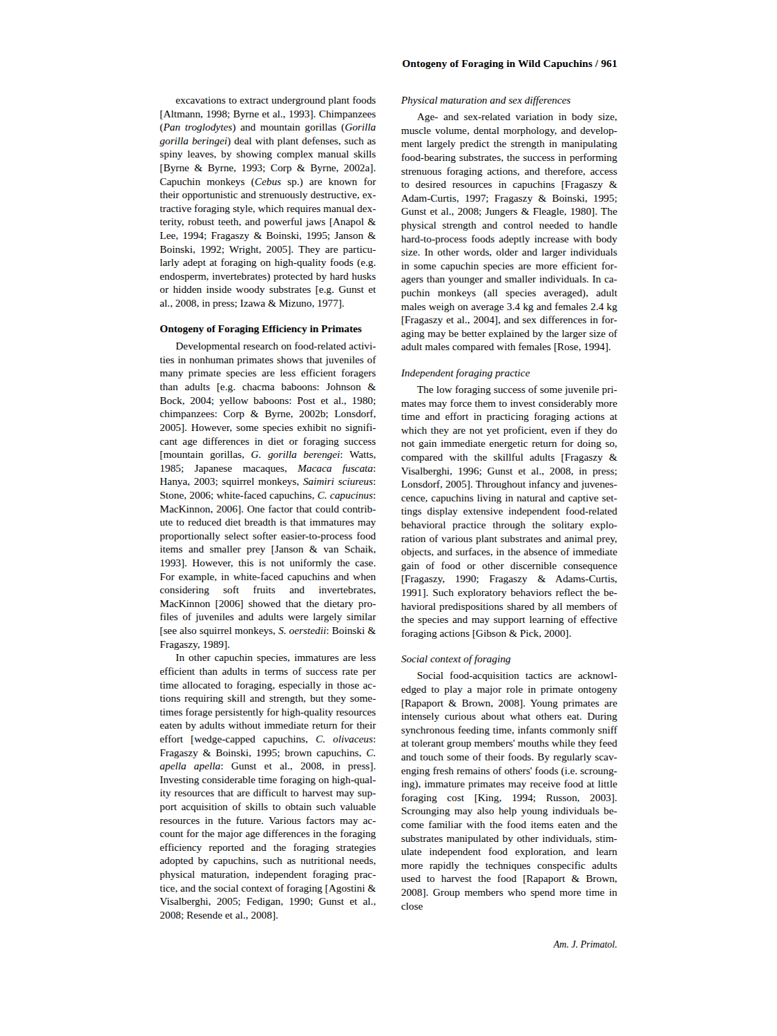Ontogeny of Foraging in Wild Capuchins / 961
excavations to extract underground plant foods [Altmann, 1998; Byrne et al., 1993]. Chimpanzees (Pan troglodytes) and mountain gorillas (Gorilla gorilla beringei) deal with plant defenses, such as spiny leaves, by showing complex manual skills [Byrne & Byrne, 1993; Corp & Byrne, 2002a]. Capuchin monkeys (Cebus sp.) are known for their opportunistic and strenuously destructive, extractive foraging style, which requires manual dexterity, robust teeth, and powerful jaws [Anapol & Lee, 1994; Fragaszy & Boinski, 1995; Janson & Boinski, 1992; Wright, 2005]. They are particularly adept at foraging on high-quality foods (e.g. endosperm, invertebrates) protected by hard husks or hidden inside woody substrates [e.g. Gunst et al., 2008, in press; Izawa & Mizuno, 1977].
Ontogeny of Foraging Efficiency in Primates
Developmental research on food-related activities in nonhuman primates shows that juveniles of many primate species are less efficient foragers than adults [e.g. chacma baboons: Johnson & Bock, 2004; yellow baboons: Post et al., 1980; chimpanzees: Corp & Byrne, 2002b; Lonsdorf, 2005]. However, some species exhibit no significant age differences in diet or foraging success [mountain gorillas, G. gorilla berengei: Watts, 1985; Japanese macaques, Macaca fuscata: Hanya, 2003; squirrel monkeys, Saimiri sciureus: Stone, 2006; white-faced capuchins, C. capucinus: MacKinnon, 2006]. One factor that could contribute to reduced diet breadth is that immatures may proportionally select softer easier-to-process food items and smaller prey [Janson & van Schaik, 1993]. However, this is not uniformly the case. For example, in white-faced capuchins and when considering soft fruits and invertebrates, MacKinnon [2006] showed that the dietary profiles of juveniles and adults were largely similar [see also squirrel monkeys, S. oerstedii: Boinski & Fragaszy, 1989].
In other capuchin species, immatures are less efficient than adults in terms of success rate per time allocated to foraging, especially in those actions requiring skill and strength, but they sometimes forage persistently for high-quality resources eaten by adults without immediate return for their effort [wedge-capped capuchins, C. olivaceus: Fragaszy & Boinski, 1995; brown capuchins, C. apella apella: Gunst et al., 2008, in press]. Investing considerable time foraging on high-quality resources that are difficult to harvest may support acquisition of skills to obtain such valuable resources in the future. Various factors may account for the major age differences in the foraging efficiency reported and the foraging strategies adopted by capuchins, such as nutritional needs, physical maturation, independent foraging practice, and the social context of foraging [Agostini & Visalberghi, 2005; Fedigan, 1990; Gunst et al., 2008; Resende et al., 2008].
Physical maturation and sex differences
Age- and sex-related variation in body size, muscle volume, dental morphology, and development largely predict the strength in manipulating food-bearing substrates, the success in performing strenuous foraging actions, and therefore, access to desired resources in capuchins [Fragaszy & Adam-Curtis, 1997; Fragaszy & Boinski, 1995; Gunst et al., 2008; Jungers & Fleagle, 1980]. The physical strength and control needed to handle hard-to-process foods adeptly increase with body size. In other words, older and larger individuals in some capuchin species are more efficient foragers than younger and smaller individuals. In capuchin monkeys (all species averaged), adult males weigh on average 3.4 kg and females 2.4 kg [Fragaszy et al., 2004], and sex differences in foraging may be better explained by the larger size of adult males compared with females [Rose, 1994].
Independent foraging practice
The low foraging success of some juvenile primates may force them to invest considerably more time and effort in practicing foraging actions at which they are not yet proficient, even if they do not gain immediate energetic return for doing so, compared with the skillful adults [Fragaszy & Visalberghi, 1996; Gunst et al., 2008, in press; Lonsdorf, 2005]. Throughout infancy and juvenescence, capuchins living in natural and captive settings display extensive independent food-related behavioral practice through the solitary exploration of various plant substrates and animal prey, objects, and surfaces, in the absence of immediate gain of food or other discernible consequence [Fragaszy, 1990; Fragaszy & Adams-Curtis, 1991]. Such exploratory behaviors reflect the behavioral predispositions shared by all members of the species and may support learning of effective foraging actions [Gibson & Pick, 2000].
Social context of foraging
Social food-acquisition tactics are acknowledged to play a major role in primate ontogeny [Rapaport & Brown, 2008]. Young primates are intensely curious about what others eat. During synchronous feeding time, infants commonly sniff at tolerant group members' mouths while they feed and touch some of their foods. By regularly scavenging fresh remains of others' foods (i.e. scrounging), immature primates may receive food at little foraging cost [King, 1994; Russon, 2003]. Scrounging may also help young individuals become familiar with the food items eaten and the substrates manipulated by other individuals, stimulate independent food exploration, and learn more rapidly the techniques conspecific adults used to harvest the food [Rapaport & Brown, 2008]. Group members who spend more time in close
Am. J. Primatol.